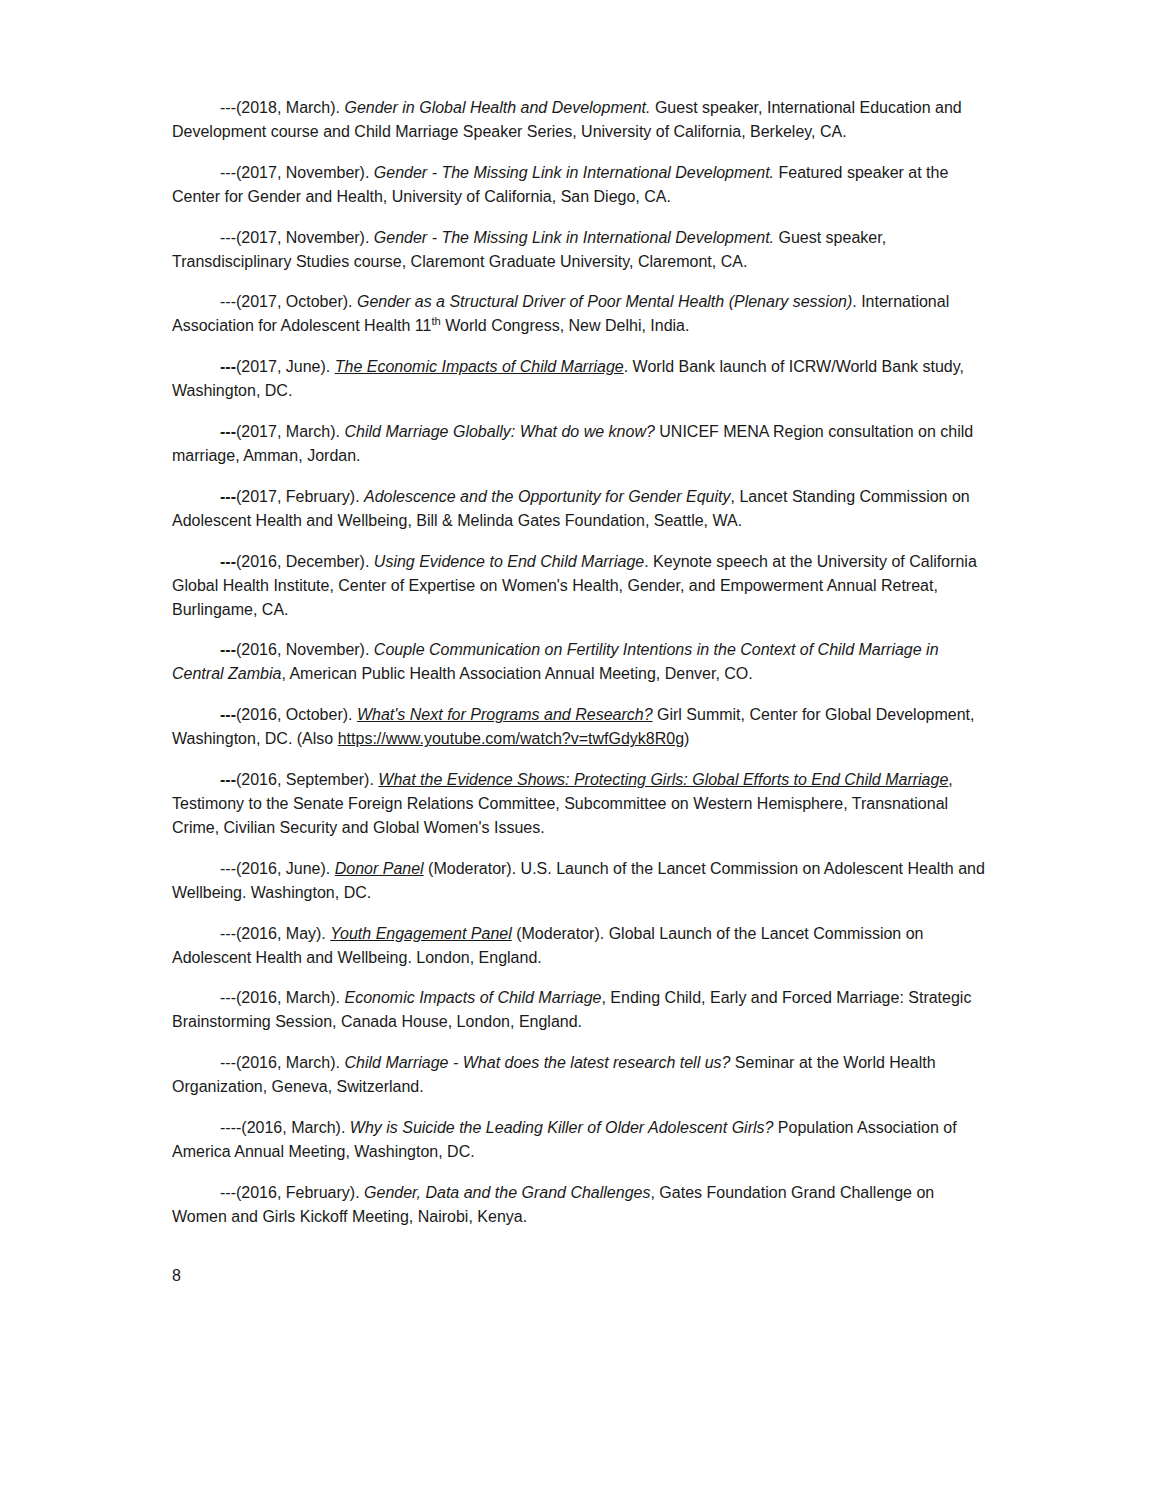---(2018, March). Gender in Global Health and Development. Guest speaker, International Education and Development course and Child Marriage Speaker Series, University of California, Berkeley, CA.
---(2017, November). Gender - The Missing Link in International Development. Featured speaker at the Center for Gender and Health, University of California, San Diego, CA.
---(2017, November). Gender - The Missing Link in International Development. Guest speaker, Transdisciplinary Studies course, Claremont Graduate University, Claremont, CA.
---(2017, October). Gender as a Structural Driver of Poor Mental Health (Plenary session). International Association for Adolescent Health 11th World Congress, New Delhi, India.
---(2017, June). The Economic Impacts of Child Marriage. World Bank launch of ICRW/World Bank study, Washington, DC.
---(2017, March). Child Marriage Globally: What do we know? UNICEF MENA Region consultation on child marriage, Amman, Jordan.
---(2017, February). Adolescence and the Opportunity for Gender Equity, Lancet Standing Commission on Adolescent Health and Wellbeing, Bill & Melinda Gates Foundation, Seattle, WA.
---(2016, December). Using Evidence to End Child Marriage. Keynote speech at the University of California Global Health Institute, Center of Expertise on Women's Health, Gender, and Empowerment Annual Retreat, Burlingame, CA.
---(2016, November). Couple Communication on Fertility Intentions in the Context of Child Marriage in Central Zambia, American Public Health Association Annual Meeting, Denver, CO.
---(2016, October). What's Next for Programs and Research? Girl Summit, Center for Global Development, Washington, DC. (Also https://www.youtube.com/watch?v=twfGdyk8R0g)
---(2016, September). What the Evidence Shows: Protecting Girls: Global Efforts to End Child Marriage, Testimony to the Senate Foreign Relations Committee, Subcommittee on Western Hemisphere, Transnational Crime, Civilian Security and Global Women's Issues.
---(2016, June). Donor Panel (Moderator). U.S. Launch of the Lancet Commission on Adolescent Health and Wellbeing. Washington, DC.
---(2016, May). Youth Engagement Panel (Moderator). Global Launch of the Lancet Commission on Adolescent Health and Wellbeing. London, England.
---(2016, March). Economic Impacts of Child Marriage, Ending Child, Early and Forced Marriage: Strategic Brainstorming Session, Canada House, London, England.
---(2016, March). Child Marriage - What does the latest research tell us? Seminar at the World Health Organization, Geneva, Switzerland.
----(2016, March). Why is Suicide the Leading Killer of Older Adolescent Girls? Population Association of America Annual Meeting, Washington, DC.
---(2016, February). Gender, Data and the Grand Challenges, Gates Foundation Grand Challenge on Women and Girls Kickoff Meeting, Nairobi, Kenya.
8